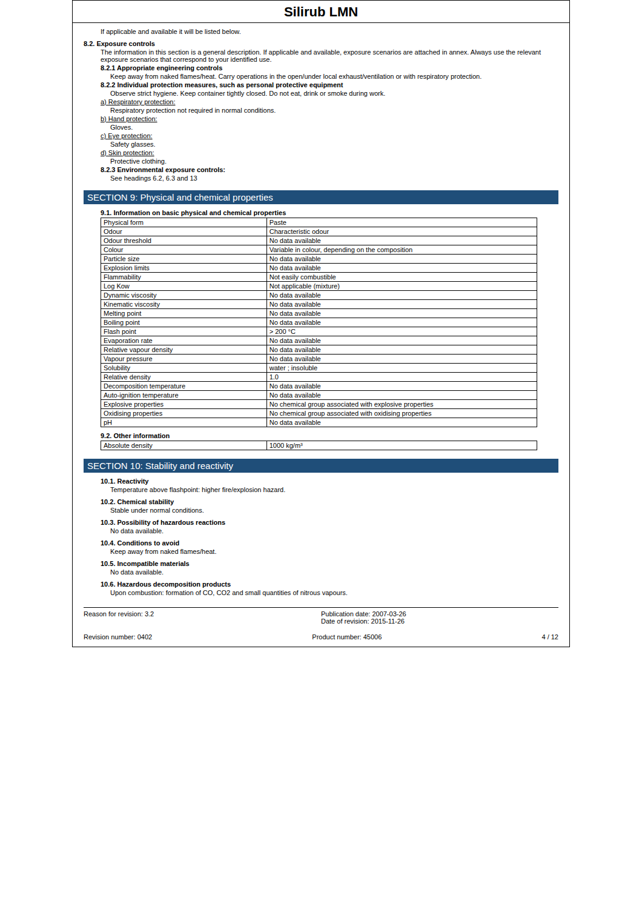Silirub LMN
If applicable and available it will be listed below.
8.2. Exposure controls
The information in this section is a general description. If applicable and available, exposure scenarios are attached in annex. Always use the relevant exposure scenarios that correspond to your identified use.
8.2.1 Appropriate engineering controls
Keep away from naked flames/heat. Carry operations in the open/under local exhaust/ventilation or with respiratory protection.
8.2.2 Individual protection measures, such as personal protective equipment
Observe strict hygiene. Keep container tightly closed. Do not eat, drink or smoke during work.
a) Respiratory protection:
Respiratory protection not required in normal conditions.
b) Hand protection:
Gloves.
c) Eye protection:
Safety glasses.
d) Skin protection:
Protective clothing.
8.2.3 Environmental exposure controls:
See headings 6.2, 6.3 and 13
SECTION 9: Physical and chemical properties
9.1. Information on basic physical and chemical properties
| Physical form | Paste |
| Odour | Characteristic odour |
| Odour threshold | No data available |
| Colour | Variable in colour, depending on the composition |
| Particle size | No data available |
| Explosion limits | No data available |
| Flammability | Not easily combustible |
| Log Kow | Not applicable (mixture) |
| Dynamic viscosity | No data available |
| Kinematic viscosity | No data available |
| Melting point | No data available |
| Boiling point | No data available |
| Flash point | > 200 °C |
| Evaporation rate | No data available |
| Relative vapour density | No data available |
| Vapour pressure | No data available |
| Solubility | water ; insoluble |
| Relative density | 1.0 |
| Decomposition temperature | No data available |
| Auto-ignition temperature | No data available |
| Explosive properties | No chemical group associated with explosive properties |
| Oxidising properties | No chemical group associated with oxidising properties |
| pH | No data available |
9.2. Other information
| Absolute density | 1000 kg/m³ |
SECTION 10: Stability and reactivity
10.1. Reactivity
Temperature above flashpoint: higher fire/explosion hazard.
10.2. Chemical stability
Stable under normal conditions.
10.3. Possibility of hazardous reactions
No data available.
10.4. Conditions to avoid
Keep away from naked flames/heat.
10.5. Incompatible materials
No data available.
10.6. Hazardous decomposition products
Upon combustion: formation of CO, CO2 and small quantities of nitrous vapours.
Reason for revision: 3.2
Publication date: 2007-03-26
Date of revision: 2015-11-26
Revision number: 0402
Product number: 45006
4 / 12